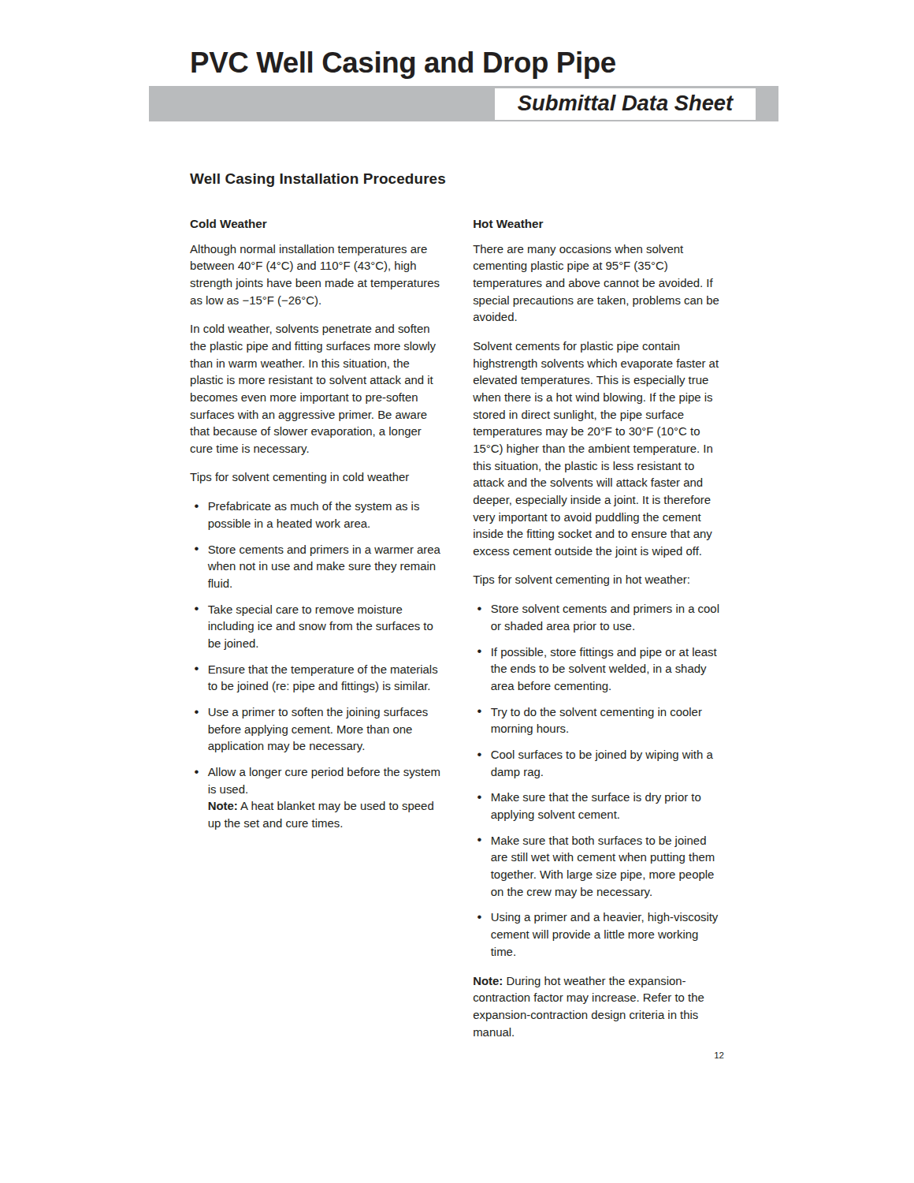PVC Well Casing and Drop Pipe
Submittal Data Sheet
Well Casing Installation Procedures
Cold Weather
Although normal installation temperatures are between 40°F (4°C) and 110°F (43°C), high strength joints have been made at temperatures as low as −15°F (−26°C).
In cold weather, solvents penetrate and soften the plastic pipe and fitting surfaces more slowly than in warm weather. In this situation, the plastic is more resistant to solvent attack and it becomes even more important to pre-soften surfaces with an aggressive primer. Be aware that because of slower evaporation, a longer cure time is necessary.
Tips for solvent cementing in cold weather
Prefabricate as much of the system as is possible in a heated work area.
Store cements and primers in a warmer area when not in use and make sure they remain fluid.
Take special care to remove moisture including ice and snow from the surfaces to be joined.
Ensure that the temperature of the materials to be joined (re: pipe and fittings) is similar.
Use a primer to soften the joining surfaces before applying cement. More than one application may be necessary.
Allow a longer cure period before the system is used.
Note: A heat blanket may be used to speed up the set and cure times.
Hot Weather
There are many occasions when solvent cementing plastic pipe at 95°F (35°C) temperatures and above cannot be avoided. If special precautions are taken, problems can be avoided.
Solvent cements for plastic pipe contain highstrength solvents which evaporate faster at elevated temperatures. This is especially true when there is a hot wind blowing. If the pipe is stored in direct sunlight, the pipe surface temperatures may be 20°F to 30°F (10°C to 15°C) higher than the ambient temperature. In this situation, the plastic is less resistant to attack and the solvents will attack faster and deeper, especially inside a joint. It is therefore very important to avoid puddling the cement inside the fitting socket and to ensure that any excess cement outside the joint is wiped off.
Tips for solvent cementing in hot weather:
Store solvent cements and primers in a cool or shaded area prior to use.
If possible, store fittings and pipe or at least the ends to be solvent welded, in a shady area before cementing.
Try to do the solvent cementing in cooler morning hours.
Cool surfaces to be joined by wiping with a damp rag.
Make sure that the surface is dry prior to applying solvent cement.
Make sure that both surfaces to be joined are still wet with cement when putting them together. With large size pipe, more people on the crew may be necessary.
Using a primer and a heavier, high-viscosity cement will provide a little more working time.
Note: During hot weather the expansion-contraction factor may increase. Refer to the expansion-contraction design criteria in this manual.
12